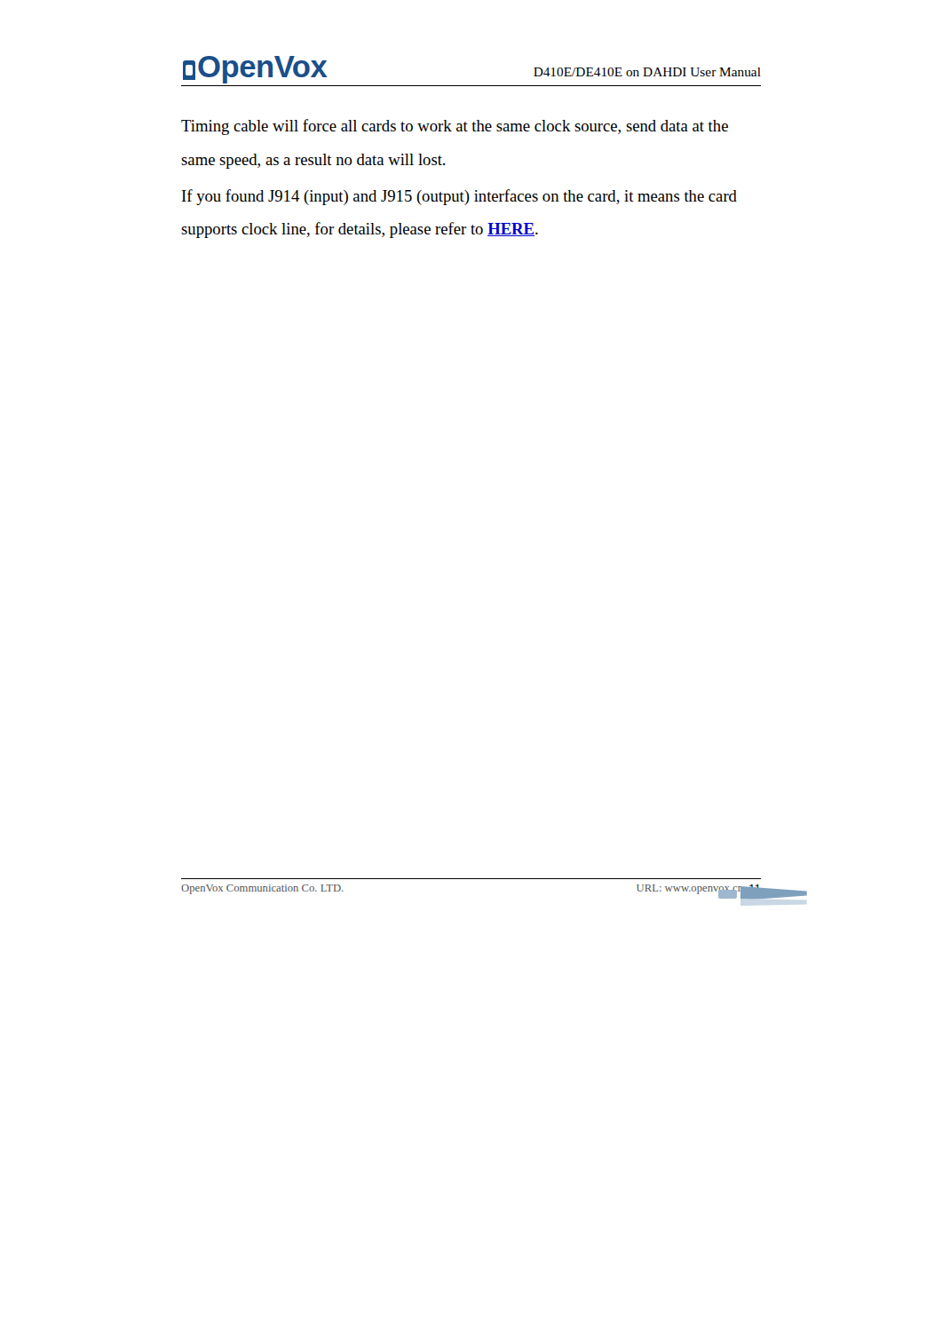Open Vox
D410E/DE410E on DAHDI User Manual
Timing cable will force all cards to work at the same clock source, send data at the same speed, as a result no data will lost.
If you found J914 (input) and J915 (output) interfaces on the card, it means the card supports clock line, for details, please refer to HERE.
OpenVox Communication Co. LTD.
URL: www.openvox.cn 11